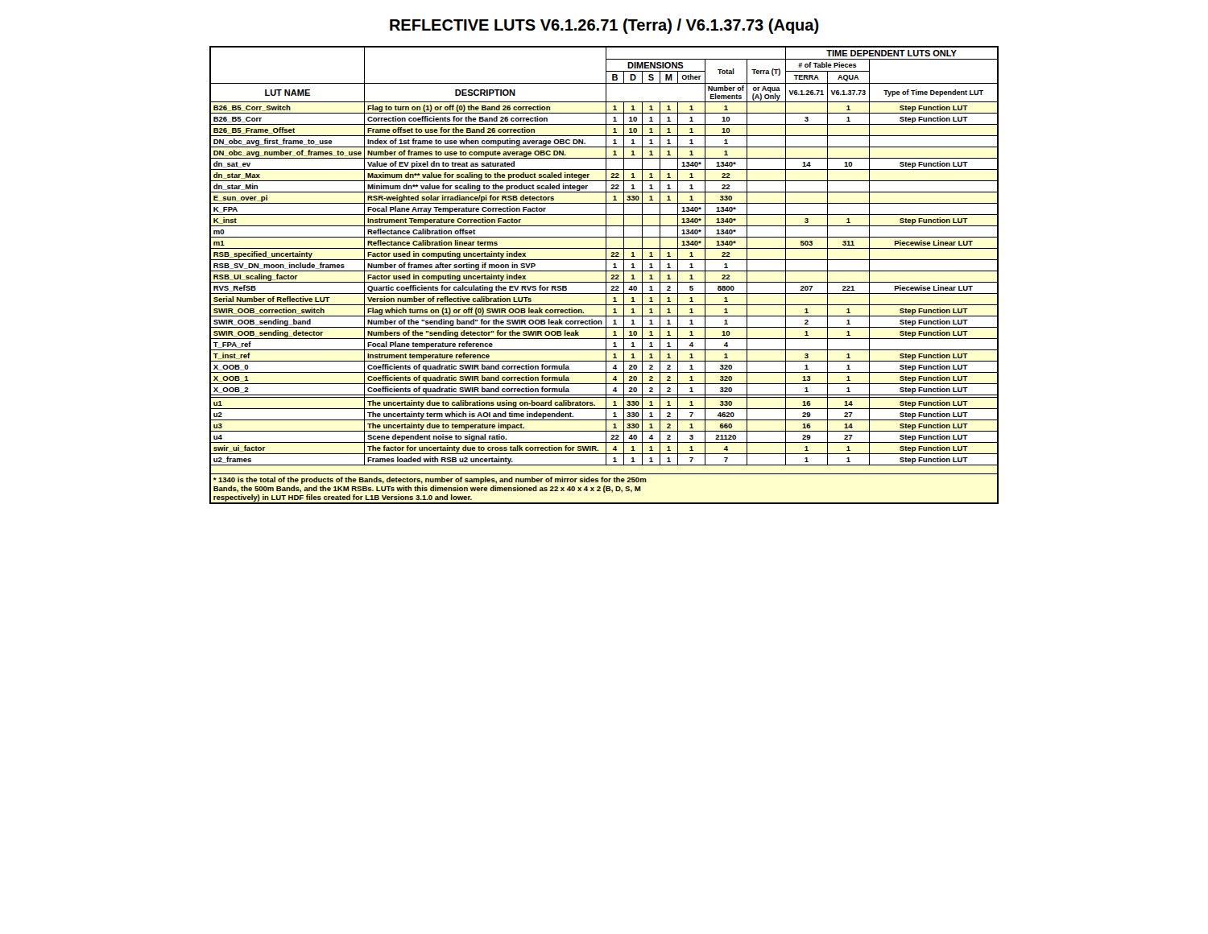REFLECTIVE LUTS V6.1.26.71 (Terra) / V6.1.37.73 (Aqua)
| | | | | TIME DEPENDENT LUTS ONLY |
| --- | --- | --- | --- | --- |
| DIMENSIONS | Total | Terra (T) | # of Table Pieces | |
| B | D | S | M | Other | TERRA | AQUA |
| LUT NAME | DESCRIPTION | | Number of Elements | or Aqua (A) Only | V6.1.26.71 | V6.1.37.73 | Type of Time Dependent LUT |
| B26_B5_Corr_Switch | Flag to turn on (1) or off (0) the Band 26 correction | 1 | 1 | 1 | 1 | 1 | 1 | | | 1 | Step Function LUT |
| B26_B5_Corr | Correction coefficients for the Band 26 correction | 1 | 10 | 1 | 1 | 1 | 10 | | 3 | 1 | Step Function LUT |
| B26_B5_Frame_Offset | Frame offset to use for the Band 26 correction | 1 | 10 | 1 | 1 | 1 | 10 | | | | |
| DN_obc_avg_first_frame_to_use | Index of 1st frame to use when computing average OBC DN. | 1 | 1 | 1 | 1 | 1 | 1 | | | | |
| DN_obc_avg_number_of_frames_to_use | Number of frames to use to compute average OBC DN. | 1 | 1 | 1 | 1 | 1 | 1 | | | | |
| dn_sat_ev | Value of EV pixel dn to treat as saturated | | | | | 1340* | 1340* | | 14 | 10 | Step Function LUT |
| dn_star_Max | Maximum dn** value for scaling to the product scaled integer | 22 | 1 | 1 | 1 | 1 | 22 | | | | |
| dn_star_Min | Minimum dn** value for scaling to the product scaled integer | 22 | 1 | 1 | 1 | 1 | 22 | | | | |
| E_sun_over_pi | RSR-weighted solar irradiance/pi for RSB detectors | 1 | 330 | 1 | 1 | 1 | 330 | | | | |
| K_FPA | Focal Plane Array Temperature Correction Factor | | | | | 1340* | 1340* | | | | |
| K_inst | Instrument Temperature Correction Factor | | | | | 1340* | 1340* | | 3 | 1 | Step Function LUT |
| m0 | Reflectance Calibration offset | | | | | 1340* | 1340* | | | | |
| m1 | Reflectance Calibration linear terms | | | | | 1340* | 1340* | | 503 | 311 | Piecewise Linear LUT |
| RSB_specified_uncertainty | Factor used in computing uncertainty index | 22 | 1 | 1 | 1 | 1 | 22 | | | | |
| RSB_SV_DN_moon_include_frames | Number of frames after sorting if moon in SVP | 1 | 1 | 1 | 1 | 1 | 1 | | | | |
| RSB_UI_scaling_factor | Factor used in computing uncertainty index | 22 | 1 | 1 | 1 | 1 | 22 | | | | |
| RVS_RefSB | Quartic coefficients for calculating the EV RVS for RSB | 22 | 40 | 1 | 2 | 5 | 8800 | | 207 | 221 | Piecewise Linear LUT |
| Serial Number of Reflective LUT | Version number of reflective calibration LUTs | 1 | 1 | 1 | 1 | 1 | 1 | | | | |
| SWIR_OOB_correction_switch | Flag which turns on (1) or off (0) SWIR OOB leak correction. | 1 | 1 | 1 | 1 | 1 | 1 | | 1 | 1 | Step Function LUT |
| SWIR_OOB_sending_band | Number of the "sending band" for the SWIR OOB leak correction | 1 | 1 | 1 | 1 | 1 | 1 | | 2 | 1 | Step Function LUT |
| SWIR_OOB_sending_detector | Numbers of the "sending detector" for the SWIR OOB leak | 1 | 10 | 1 | 1 | 1 | 10 | | 1 | 1 | Step Function LUT |
| T_FPA_ref | Focal Plane temperature reference | 1 | 1 | 1 | 1 | 4 | 4 | | | | |
| T_inst_ref | Instrument temperature reference | 1 | 1 | 1 | 1 | 1 | 1 | | 3 | 1 | Step Function LUT |
| X_OOB_0 | Coefficients of quadratic SWIR band correction formula | 4 | 20 | 2 | 2 | 1 | 320 | | 1 | 1 | Step Function LUT |
| X_OOB_1 | Coefficients of quadratic SWIR band correction formula | 4 | 20 | 2 | 2 | 1 | 320 | | 13 | 1 | Step Function LUT |
| X_OOB_2 | Coefficients of quadratic SWIR band correction formula | 4 | 20 | 2 | 2 | 1 | 320 | | 1 | 1 | Step Function LUT |
| u1 | The uncertainty due to calibrations using on-board calibrators. | 1 | 330 | 1 | 1 | 1 | 330 | | 16 | 14 | Step Function LUT |
| u2 | The uncertainty term which is AOI and time independent. | 1 | 330 | 1 | 2 | 7 | 4620 | | 29 | 27 | Step Function LUT |
| u3 | The uncertainty due to temperature impact. | 1 | 330 | 1 | 2 | 1 | 660 | | 16 | 14 | Step Function LUT |
| u4 | Scene dependent noise to signal ratio. | 22 | 40 | 4 | 2 | 3 | 21120 | | 29 | 27 | Step Function LUT |
| swir_ui_factor | The factor for uncertainty due to cross talk correction for SWIR. | 4 | 1 | 1 | 1 | 1 | 4 | | 1 | 1 | Step Function LUT |
| u2_frames | Frames loaded with RSB u2 uncertainty. | 1 | 1 | 1 | 1 | 7 | 7 | | 1 | 1 | Step Function LUT |
| * 1340 is the total of the products of the Bands, detectors, number of samples, and number of mirror sides for the 250m Bands, the 500m Bands, and the 1KM RSBs. LUTs with this dimension were dimensioned as 22 x 40 x 4 x 2 (B, D, S, M respectively) in LUT HDF files created for L1B Versions 3.1.0 and lower. |